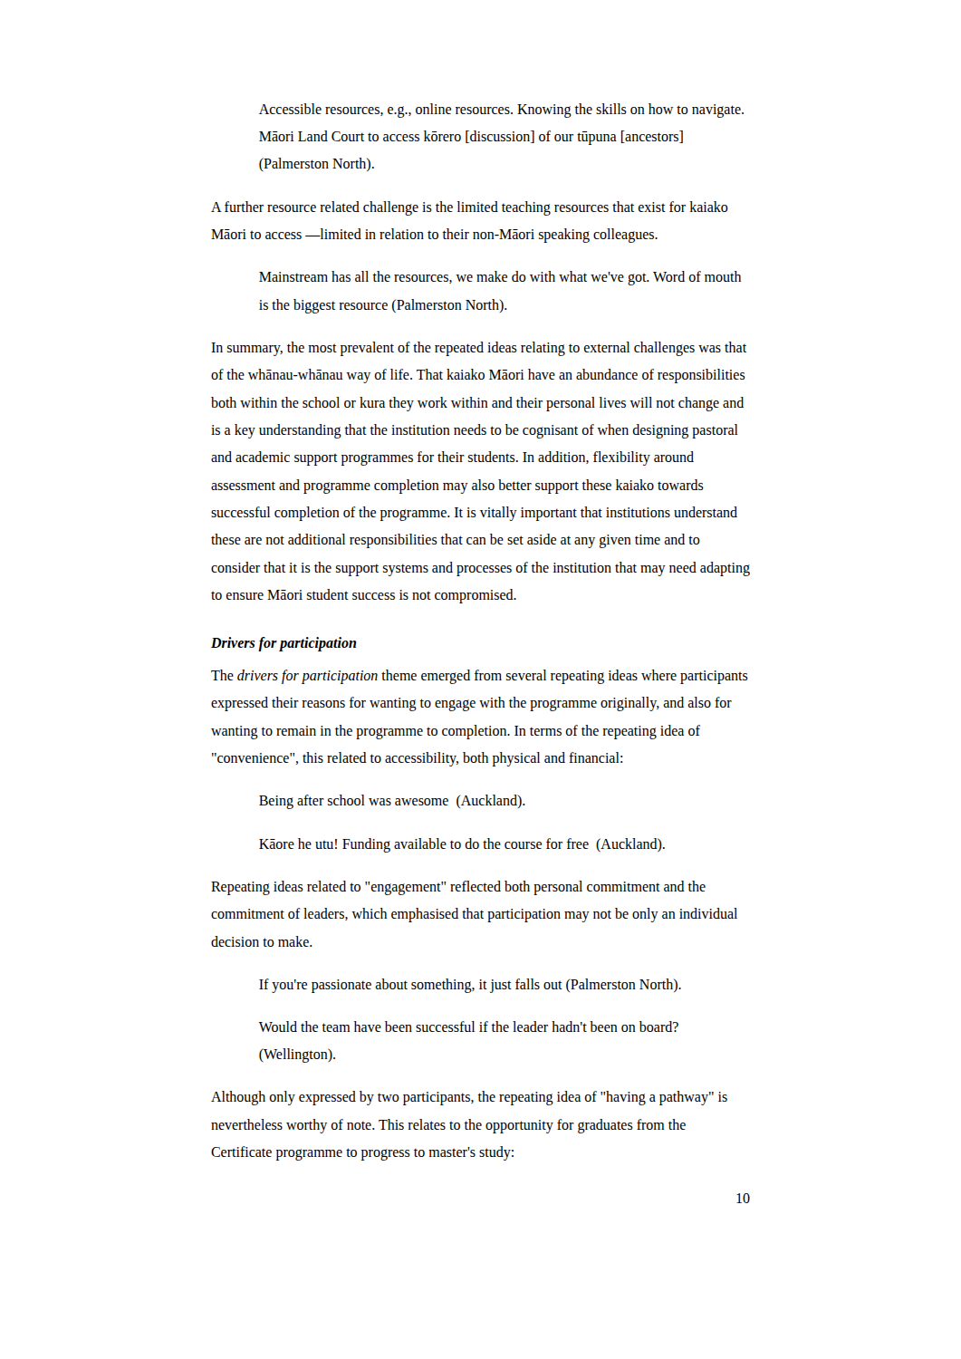Accessible resources, e.g., online resources. Knowing the skills on how to navigate. Māori Land Court to access kōrero [discussion] of our tūpuna [ancestors] (Palmerston North).
A further resource related challenge is the limited teaching resources that exist for kaiako Māori to access —limited in relation to their non-Māori speaking colleagues.
Mainstream has all the resources, we make do with what we've got. Word of mouth is the biggest resource (Palmerston North).
In summary, the most prevalent of the repeated ideas relating to external challenges was that of the whānau-whānau way of life. That kaiako Māori have an abundance of responsibilities both within the school or kura they work within and their personal lives will not change and is a key understanding that the institution needs to be cognisant of when designing pastoral and academic support programmes for their students. In addition, flexibility around assessment and programme completion may also better support these kaiako towards successful completion of the programme. It is vitally important that institutions understand these are not additional responsibilities that can be set aside at any given time and to consider that it is the support systems and processes of the institution that may need adapting to ensure Māori student success is not compromised.
Drivers for participation
The drivers for participation theme emerged from several repeating ideas where participants expressed their reasons for wanting to engage with the programme originally, and also for wanting to remain in the programme to completion. In terms of the repeating idea of "convenience", this related to accessibility, both physical and financial:
Being after school was awesome (Auckland).
Kāore he utu! Funding available to do the course for free (Auckland).
Repeating ideas related to "engagement" reflected both personal commitment and the commitment of leaders, which emphasised that participation may not be only an individual decision to make.
If you're passionate about something, it just falls out (Palmerston North).
Would the team have been successful if the leader hadn't been on board? (Wellington).
Although only expressed by two participants, the repeating idea of "having a pathway" is nevertheless worthy of note. This relates to the opportunity for graduates from the Certificate programme to progress to master's study:
10